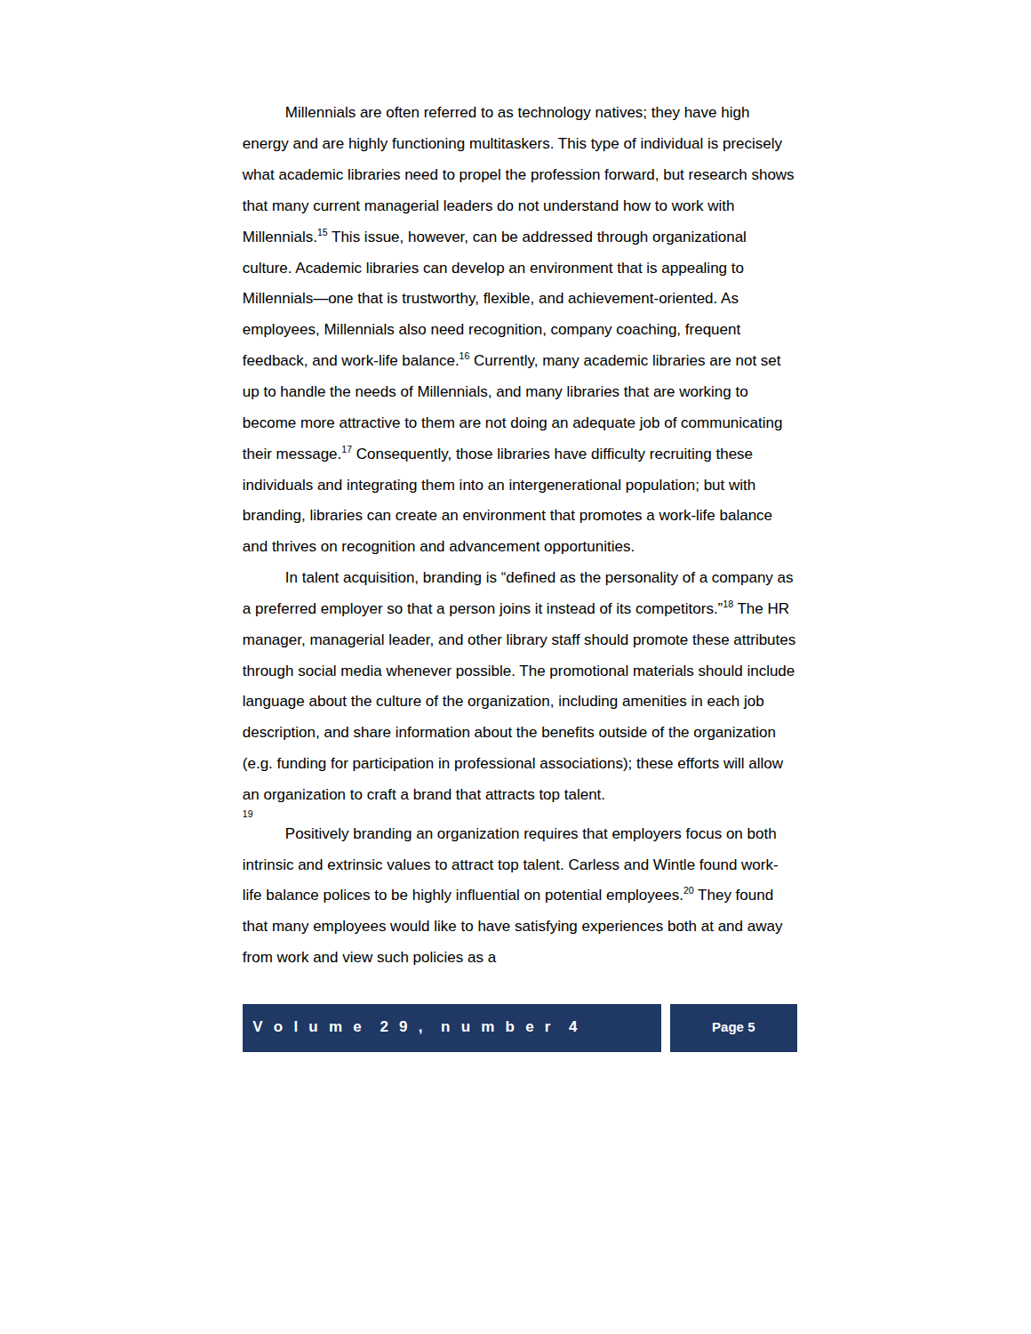Millennials are often referred to as technology natives; they have high energy and are highly functioning multitaskers. This type of individual is precisely what academic libraries need to propel the profession forward, but research shows that many current managerial leaders do not understand how to work with Millennials.15 This issue, however, can be addressed through organizational culture. Academic libraries can develop an environment that is appealing to Millennials—one that is trustworthy, flexible, and achievement-oriented. As employees, Millennials also need recognition, company coaching, frequent feedback, and work-life balance.16 Currently, many academic libraries are not set up to handle the needs of Millennials, and many libraries that are working to become more attractive to them are not doing an adequate job of communicating their message.17 Consequently, those libraries have difficulty recruiting these individuals and integrating them into an intergenerational population; but with branding, libraries can create an environment that promotes a work-life balance and thrives on recognition and advancement opportunities.
In talent acquisition, branding is “defined as the personality of a company as a preferred employer so that a person joins it instead of its competitors.”18 The HR manager, managerial leader, and other library staff should promote these attributes through social media whenever possible. The promotional materials should include language about the culture of the organization, including amenities in each job description, and share information about the benefits outside of the organization (e.g. funding for participation in professional associations); these efforts will allow an organization to craft a brand that attracts top talent.
19
Positively branding an organization requires that employers focus on both intrinsic and extrinsic values to attract top talent. Carless and Wintle found work-life balance polices to be highly influential on potential employees.20 They found that many employees would like to have satisfying experiences both at and away from work and view such policies as a
V o l u m e 2 9 , n u m b e r 4
Page 5